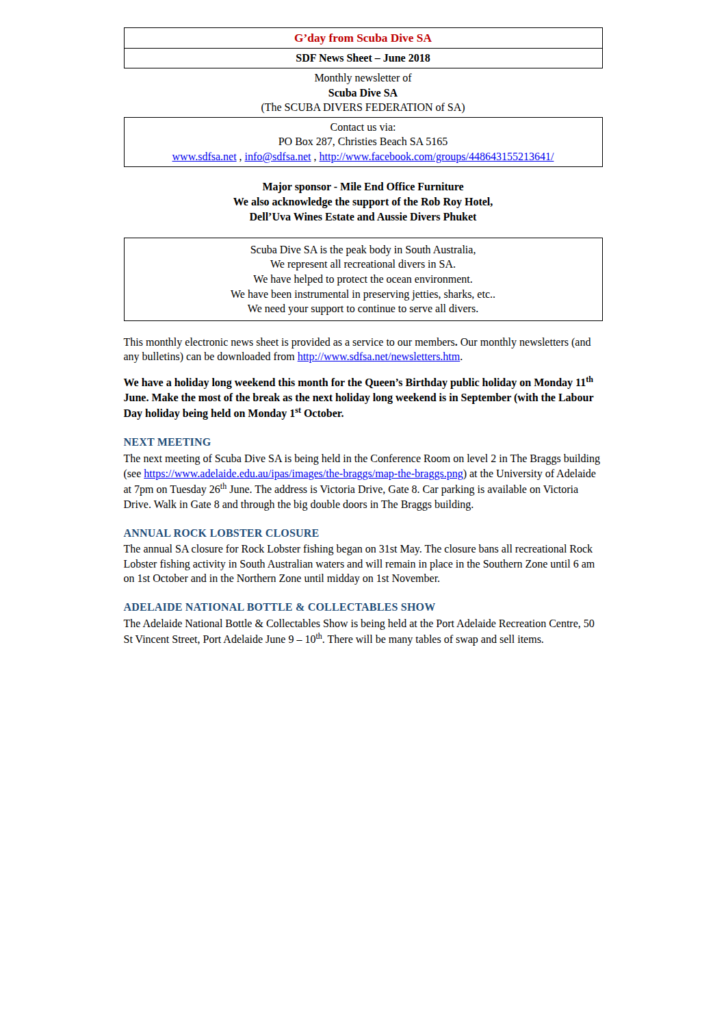| G’day from Scuba Dive SA |
| SDF News Sheet – June 2018 |
| Monthly newsletter of Scuba Dive SA (The SCUBA DIVERS FEDERATION of SA) |
| Contact us via: PO Box 287, Christies Beach SA 5165 www.sdfsa.net , info@sdfsa.net , http://www.facebook.com/groups/448643155213641/ |
Major sponsor - Mile End Office Furniture
We also acknowledge the support of the Rob Roy Hotel,
Dell’Uva Wines Estate and Aussie Divers Phuket
| Scuba Dive SA is the peak body in South Australia, We represent all recreational divers in SA. We have helped to protect the ocean environment. We have been instrumental in preserving jetties, sharks, etc.. We need your support to continue to serve all divers. |
This monthly electronic news sheet is provided as a service to our members. Our monthly newsletters (and any bulletins) can be downloaded from http://www.sdfsa.net/newsletters.htm.
We have a holiday long weekend this month for the Queen’s Birthday public holiday on Monday 11th June. Make the most of the break as the next holiday long weekend is in September (with the Labour Day holiday being held on Monday 1st October.
Next Meeting
The next meeting of Scuba Dive SA is being held in the Conference Room on level 2 in The Braggs building (see https://www.adelaide.edu.au/ipas/images/the-braggs/map-the-braggs.png) at the University of Adelaide at 7pm on Tuesday 26th June. The address is Victoria Drive, Gate 8. Car parking is available on Victoria Drive. Walk in Gate 8 and through the big double doors in The Braggs building.
Annual Rock Lobster Closure
The annual SA closure for Rock Lobster fishing began on 31st May. The closure bans all recreational Rock Lobster fishing activity in South Australian waters and will remain in place in the Southern Zone until 6 am on 1st October and in the Northern Zone until midday on 1st November.
Adelaide National Bottle & Collectables Show
The Adelaide National Bottle & Collectables Show is being held at the Port Adelaide Recreation Centre, 50 St Vincent Street, Port Adelaide June 9 – 10th. There will be many tables of swap and sell items.